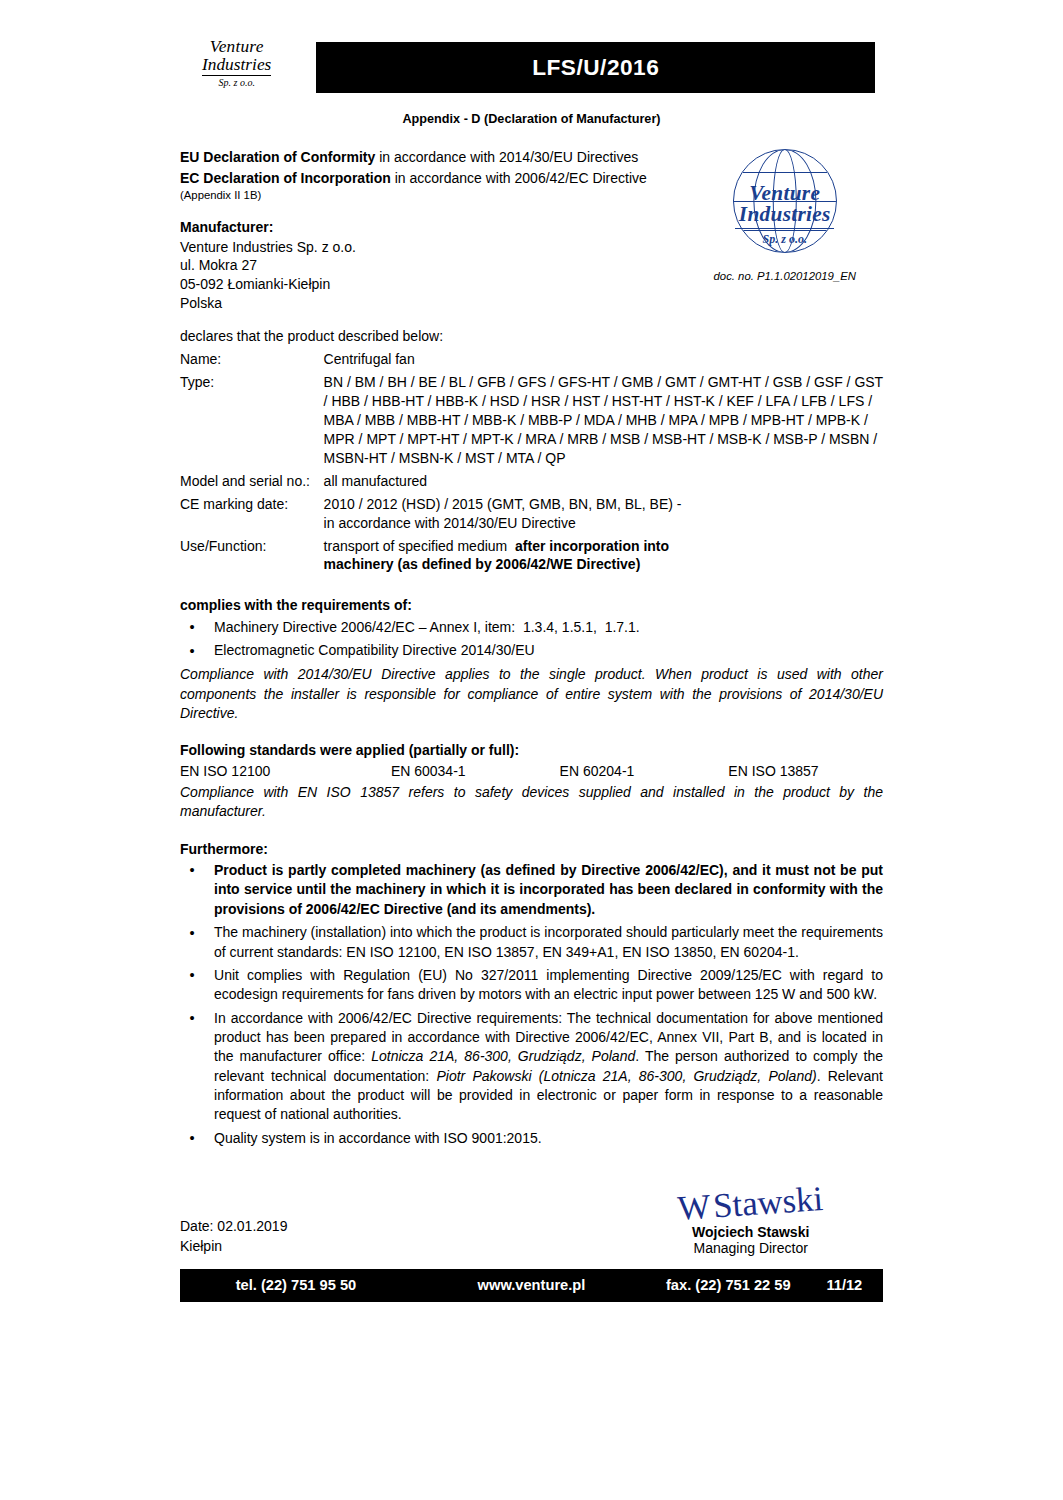Venture
Industries
Sp. z o.o.
LFS/U/2016
Appendix - D (Declaration of Manufacturer)
EU Declaration of Conformity in accordance with 2014/30/EU Directives
EC Declaration of Incorporation in accordance with 2006/42/EC Directive (Appendix II 1B)
Manufacturer:
Venture Industries Sp. z o.o.
ul. Mokra 27
05-092 Łomianki-Kiełpin
Polska
Venture
Industries
Sp. z o.o.
doc. no. P1.1.02012019_EN
declares that the product described below:
| Name: | Centrifugal fan |
| Type: | BN / BM / BH / BE / BL / GFB / GFS / GFS-HT / GMB / GMT / GMT-HT / GSB / GSF / GST / HBB / HBB-HT / HBB-K / HSD / HSR / HST / HST-HT / HST-K / KEF / LFA / LFB / LFS / MBA / MBB / MBB-HT / MBB-K / MBB-P / MDA / MHB / MPA / MPB / MPB-HT / MPB-K / MPR / MPT / MPT-HT / MPT-K / MRA / MRB / MSB / MSB-HT / MSB-K / MSB-P / MSBN / MSBN-HT / MSBN-K / MST / MTA / QP |
| Model and serial no.: | all manufactured |
| CE marking date: | 2010 / 2012 (HSD) / 2015 (GMT, GMB, BN, BM, BL, BE) - in accordance with 2014/30/EU Directive |
| Use/Function: | transport of specified medium after incorporation into machinery (as defined by 2006/42/WE Directive) |
complies with the requirements of:
Machinery Directive 2006/42/EC – Annex I, item: 1.3.4, 1.5.1, 1.7.1.
Electromagnetic Compatibility Directive 2014/30/EU
Compliance with 2014/30/EU Directive applies to the single product. When product is used with other components the installer is responsible for compliance of entire system with the provisions of 2014/30/EU Directive.
Following standards were applied (partially or full):
EN ISO 12100 EN 60034-1 EN 60204-1 EN ISO 13857
Compliance with EN ISO 13857 refers to safety devices supplied and installed in the product by the manufacturer.
Furthermore:
Product is partly completed machinery (as defined by Directive 2006/42/EC), and it must not be put into service until the machinery in which it is incorporated has been declared in conformity with the provisions of 2006/42/EC Directive (and its amendments).
The machinery (installation) into which the product is incorporated should particularly meet the requirements of current standards: EN ISO 12100, EN ISO 13857, EN 349+A1, EN ISO 13850, EN 60204-1.
Unit complies with Regulation (EU) No 327/2011 implementing Directive 2009/125/EC with regard to ecodesign requirements for fans driven by motors with an electric input power between 125 W and 500 kW.
In accordance with 2006/42/EC Directive requirements: The technical documentation for above mentioned product has been prepared in accordance with Directive 2006/42/EC, Annex VII, Part B, and is located in the manufacturer office: Lotnicza 21A, 86-300, Grudziądz, Poland. The person authorized to comply the relevant technical documentation: Piotr Pakowski (Lotnicza 21A, 86-300, Grudziądz, Poland). Relevant information about the product will be provided in electronic or paper form in response to a reasonable request of national authorities.
Quality system is in accordance with ISO 9001:2015.
Date: 02.01.2019
Kiełpin
W Stawski
Wojciech Stawski
Managing Director
tel. (22) 751 95 50
www.venture.pl
fax. (22) 751 22 59
11/12